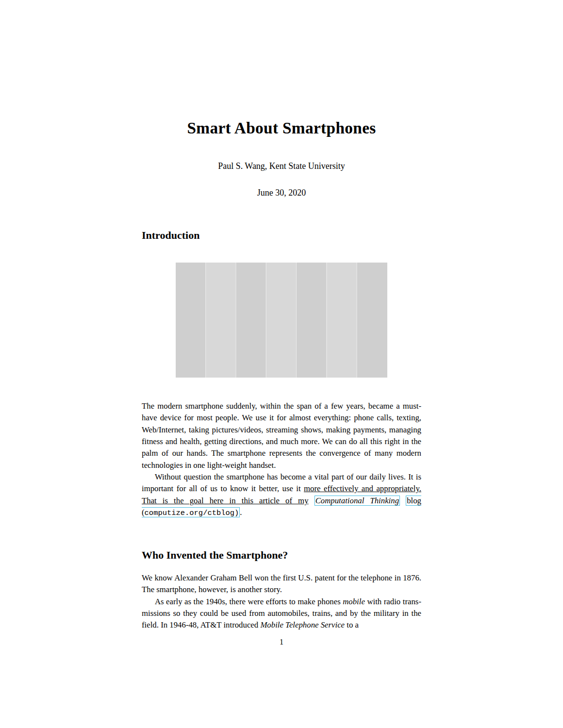Smart About Smartphones
Paul S. Wang, Kent State University
June 30, 2020
Introduction
The modern smartphone suddenly, within the span of a few years, became a must-have device for most people. We use it for almost everything: phone calls, texting, Web/Internet, taking pictures/videos, streaming shows, making payments, managing fitness and health, getting directions, and much more. We can do all this right in the palm of our hands. The smartphone represents the convergence of many modern technologies in one light-weight handset.
Without question the smartphone has become a vital part of our daily lives. It is important for all of us to know it better, use it more effectively and appropriately. That is the goal here in this article of my Computational Thinking blog (computize.org/ctblog).
Who Invented the Smartphone?
We know Alexander Graham Bell won the first U.S. patent for the telephone in 1876. The smartphone, however, is another story.
As early as the 1940s, there were efforts to make phones mobile with radio transmissions so they could be used from automobiles, trains, and by the military in the field. In 1946-48, AT&T introduced Mobile Telephone Service to a
1